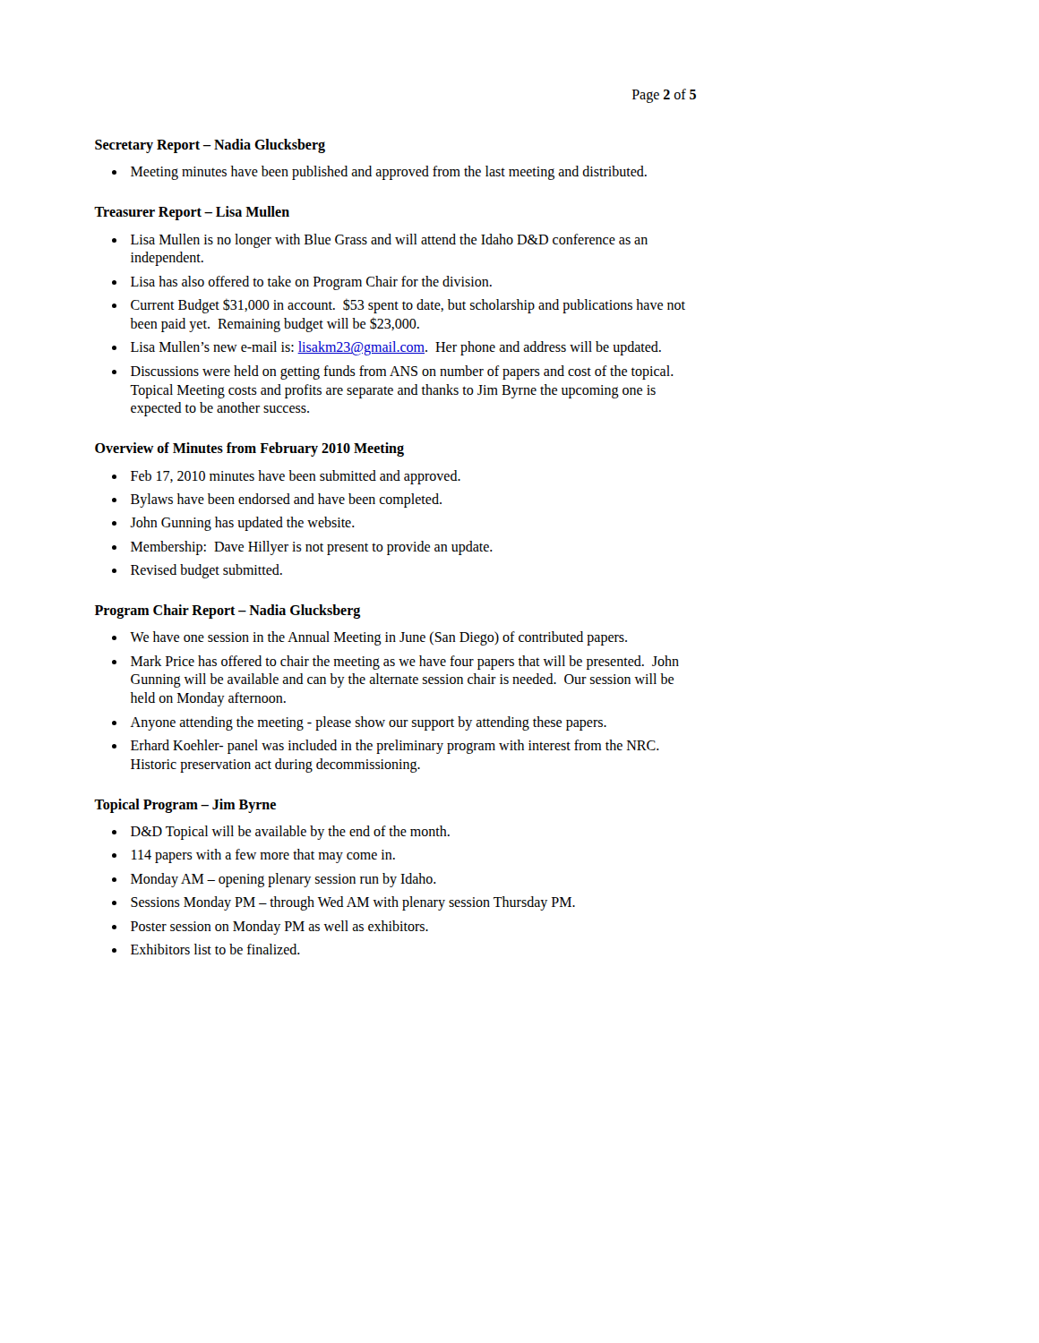Page 2 of 5
Secretary Report – Nadia Glucksberg
Meeting minutes have been published and approved from the last meeting and distributed.
Treasurer Report – Lisa Mullen
Lisa Mullen is no longer with Blue Grass and will attend the Idaho D&D conference as an independent.
Lisa has also offered to take on Program Chair for the division.
Current Budget $31,000 in account. $53 spent to date, but scholarship and publications have not been paid yet. Remaining budget will be $23,000.
Lisa Mullen’s new e-mail is: lisakm23@gmail.com. Her phone and address will be updated.
Discussions were held on getting funds from ANS on number of papers and cost of the topical. Topical Meeting costs and profits are separate and thanks to Jim Byrne the upcoming one is expected to be another success.
Overview of Minutes from February 2010 Meeting
Feb 17, 2010 minutes have been submitted and approved.
Bylaws have been endorsed and have been completed.
John Gunning has updated the website.
Membership: Dave Hillyer is not present to provide an update.
Revised budget submitted.
Program Chair Report – Nadia Glucksberg
We have one session in the Annual Meeting in June (San Diego) of contributed papers.
Mark Price has offered to chair the meeting as we have four papers that will be presented. John Gunning will be available and can by the alternate session chair is needed. Our session will be held on Monday afternoon.
Anyone attending the meeting - please show our support by attending these papers.
Erhard Koehler- panel was included in the preliminary program with interest from the NRC. Historic preservation act during decommissioning.
Topical Program – Jim Byrne
D&D Topical will be available by the end of the month.
114 papers with a few more that may come in.
Monday AM – opening plenary session run by Idaho.
Sessions Monday PM – through Wed AM with plenary session Thursday PM.
Poster session on Monday PM as well as exhibitors.
Exhibitors list to be finalized.